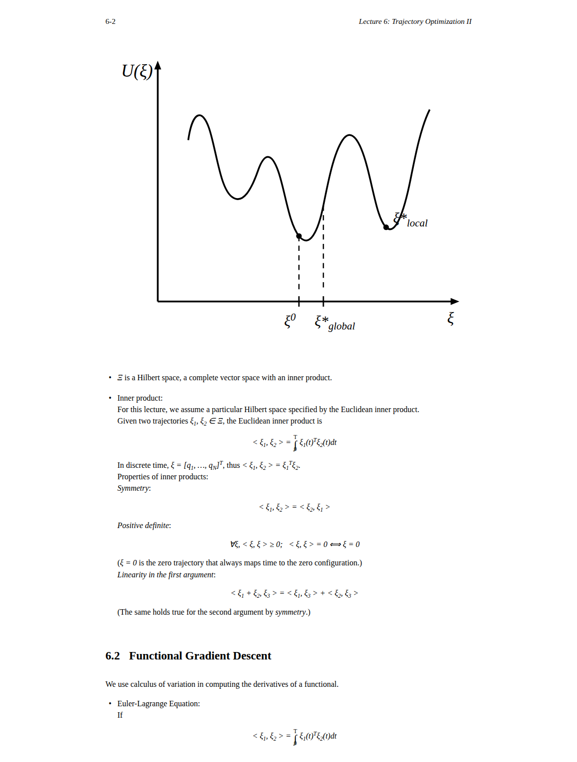6-2 Lecture 6: Trajectory Optimization II
U(ξ) ξ ξ*local ξ0 ξ*global
Ξ is a Hilbert space, a complete vector space with an inner product.
Inner product:
For this lecture, we assume a particular Hilbert space specified by the Euclidean inner product.
Given two trajectories ξ1, ξ2 ∈ Ξ, the Euclidean inner product is
< ξ1, ξ2 > = T∫0 ξ1(t)Tξ2(t)dt
In discrete time, ξ = [q1, …, qN]T, thus < ξ1, ξ2 > = ξ1Tξ2.
Properties of inner products:
Symmetry:
< ξ1, ξ2 > = < ξ2, ξ1 >
Positive definite:
∀ξ, < ξ, ξ > ≥ 0; < ξ, ξ > = 0 ⟺ ξ = 0
(ξ = 0 is the zero trajectory that always maps time to the zero configuration.)
Linearity in the first argument:
< ξ1 + ξ2, ξ3 > = < ξ1, ξ3 > + < ξ2, ξ3 >
(The same holds true for the second argument by symmetry.)
6.2 Functional Gradient Descent
We use calculus of variation in computing the derivatives of a functional.
Euler-Lagrange Equation:
If
< ξ1, ξ2 > = T∫0 ξ1(t)Tξ2(t)dt